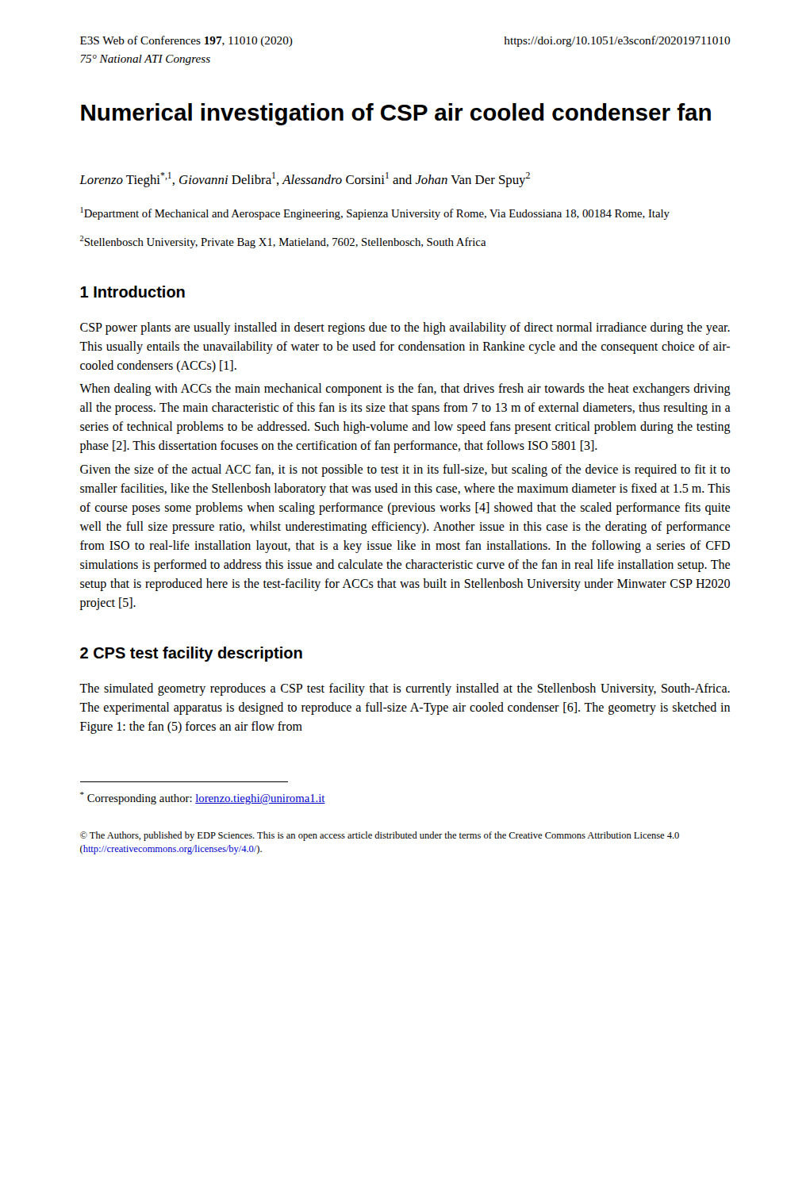E3S Web of Conferences 197, 11010 (2020)
75° National ATI Congress
https://doi.org/10.1051/e3sconf/202019711010
Numerical investigation of CSP air cooled condenser fan
Lorenzo Tieghi*,1, Giovanni Delibra1, Alessandro Corsini1 and Johan Van Der Spuy2
1Department of Mechanical and Aerospace Engineering, Sapienza University of Rome, Via Eudossiana 18, 00184 Rome, Italy
2Stellenbosch University, Private Bag X1, Matieland, 7602, Stellenbosch, South Africa
1 Introduction
CSP power plants are usually installed in desert regions due to the high availability of direct normal irradiance during the year. This usually entails the unavailability of water to be used for condensation in Rankine cycle and the consequent choice of air-cooled condensers (ACCs) [1].
When dealing with ACCs the main mechanical component is the fan, that drives fresh air towards the heat exchangers driving all the process. The main characteristic of this fan is its size that spans from 7 to 13 m of external diameters, thus resulting in a series of technical problems to be addressed. Such high-volume and low speed fans present critical problem during the testing phase [2]. This dissertation focuses on the certification of fan performance, that follows ISO 5801 [3].
Given the size of the actual ACC fan, it is not possible to test it in its full-size, but scaling of the device is required to fit it to smaller facilities, like the Stellenbosh laboratory that was used in this case, where the maximum diameter is fixed at 1.5 m. This of course poses some problems when scaling performance (previous works [4] showed that the scaled performance fits quite well the full size pressure ratio, whilst underestimating efficiency). Another issue in this case is the derating of performance from ISO to real-life installation layout, that is a key issue like in most fan installations. In the following a series of CFD simulations is performed to address this issue and calculate the characteristic curve of the fan in real life installation setup. The setup that is reproduced here is the test-facility for ACCs that was built in Stellenbosh University under Minwater CSP H2020 project [5].
2 CPS test facility description
The simulated geometry reproduces a CSP test facility that is currently installed at the Stellenbosh University, South-Africa. The experimental apparatus is designed to reproduce a full-size A-Type air cooled condenser [6]. The geometry is sketched in Figure 1: the fan (5) forces an air flow from
* Corresponding author: lorenzo.tieghi@uniroma1.it
© The Authors, published by EDP Sciences. This is an open access article distributed under the terms of the Creative Commons Attribution License 4.0 (http://creativecommons.org/licenses/by/4.0/).